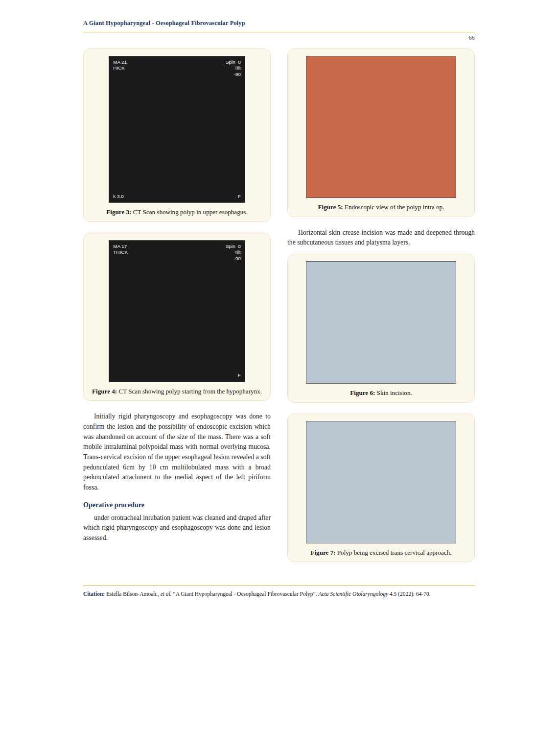A Giant Hypopharyngeal - Oesophageal Fibrovascular Polyp
66
MA 21
HICK
Spin 0
Tilt
-90
k 3.0
F
Figure 3: CT Scan showing polyp in upper esophagus.
MA 17
THICK
Spin 0
Tilt
-90
F
Figure 4: CT Scan showing polyp starting from the hypopharynx.
Initially rigid pharyngoscopy and esophagoscopy was done to confirm the lesion and the possibility of endoscopic excision which was abandoned on account of the size of the mass. There was a soft mobile intraluminal polypoidal mass with normal overlying mucosa. Trans-cervical excision of the upper esophageal lesion revealed a soft pedunculated 6cm by 10 cm multilobulated mass with a broad pedunculated attachment to the medial aspect of the left piriform fossa.
Operative procedure
under orotracheal intubation patient was cleaned and draped after which rigid pharyngoscopy and esophagoscopy was done and lesion assessed.
Figure 5: Endoscopic view of the polyp intra op.
Horizontal skin crease incision was made and deepened through the subcutaneous tissues and platysma layers.
Figure 6: Skin incision.
Figure 7: Polyp being excised trans cervical approach.
Citation: Estella Bilson-Amoah., et al. “A Giant Hypopharyngeal - Oesophageal Fibrovascular Polyp”. Acta Scientific Otolaryngology 4.5 (2022): 64-70.